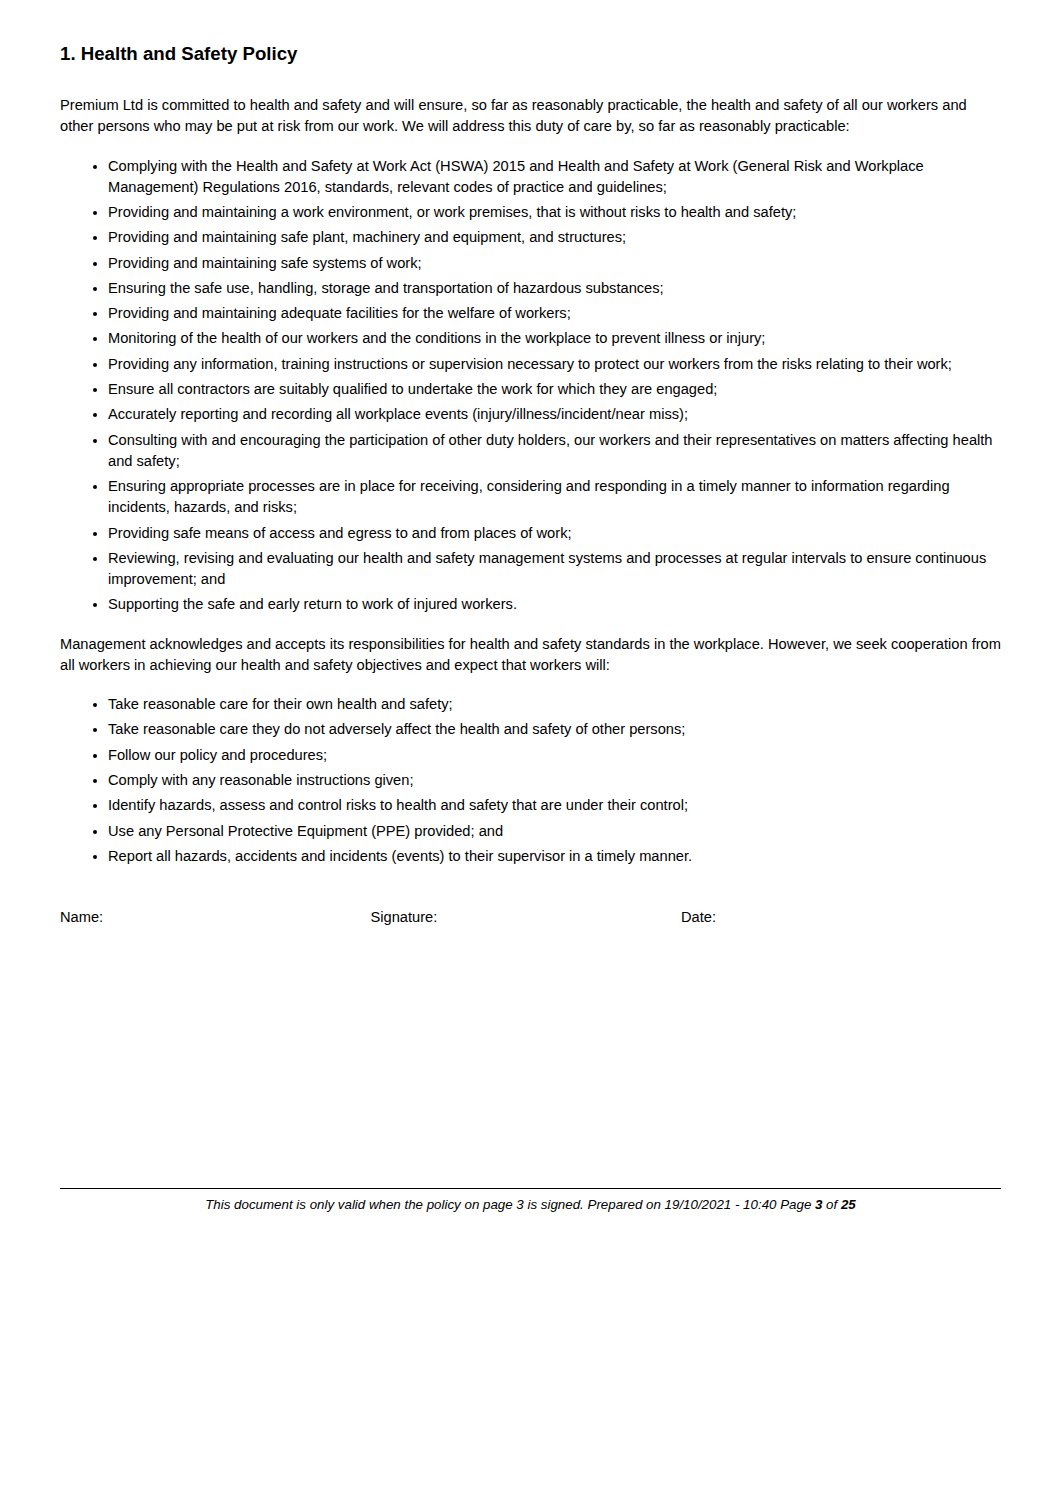1. Health and Safety Policy
Premium Ltd is committed to health and safety and will ensure, so far as reasonably practicable, the health and safety of all our workers and other persons who may be put at risk from our work. We will address this duty of care by, so far as reasonably practicable:
Complying with the Health and Safety at Work Act (HSWA) 2015 and Health and Safety at Work (General Risk and Workplace Management) Regulations 2016, standards, relevant codes of practice and guidelines;
Providing and maintaining a work environment, or work premises, that is without risks to health and safety;
Providing and maintaining safe plant, machinery and equipment, and structures;
Providing and maintaining safe systems of work;
Ensuring the safe use, handling, storage and transportation of hazardous substances;
Providing and maintaining adequate facilities for the welfare of workers;
Monitoring of the health of our workers and the conditions in the workplace to prevent illness or injury;
Providing any information, training instructions or supervision necessary to protect our workers from the risks relating to their work;
Ensure all contractors are suitably qualified to undertake the work for which they are engaged;
Accurately reporting and recording all workplace events (injury/illness/incident/near miss);
Consulting with and encouraging the participation of other duty holders, our workers and their representatives on matters affecting health and safety;
Ensuring appropriate processes are in place for receiving, considering and responding in a timely manner to information regarding incidents, hazards, and risks;
Providing safe means of access and egress to and from places of work;
Reviewing, revising and evaluating our health and safety management systems and processes at regular intervals to ensure continuous improvement; and
Supporting the safe and early return to work of injured workers.
Management acknowledges and accepts its responsibilities for health and safety standards in the workplace. However, we seek cooperation from all workers in achieving our health and safety objectives and expect that workers will:
Take reasonable care for their own health and safety;
Take reasonable care they do not adversely affect the health and safety of other persons;
Follow our policy and procedures;
Comply with any reasonable instructions given;
Identify hazards, assess and control risks to health and safety that are under their control;
Use any Personal Protective Equipment (PPE) provided; and
Report all hazards, accidents and incidents (events) to their supervisor in a timely manner.
Name: Signature: Date:
This document is only valid when the policy on page 3 is signed. Prepared on 19/10/2021 - 10:40 Page 3 of 25